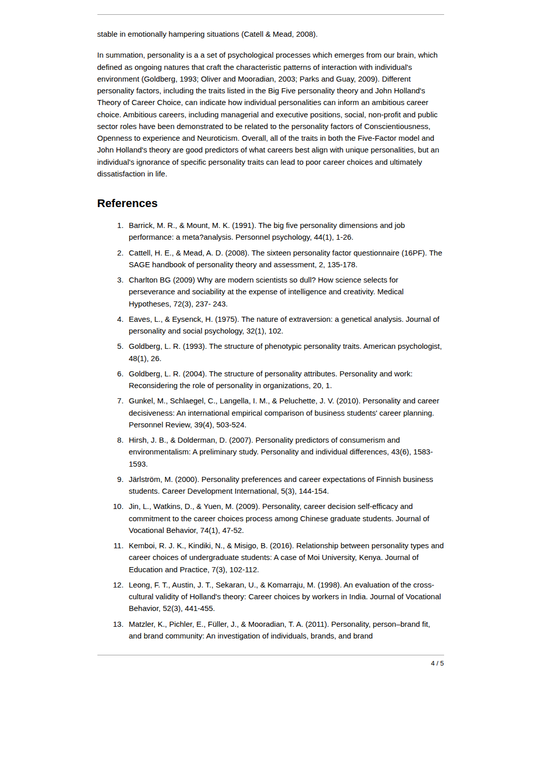stable in emotionally hampering situations (Catell & Mead, 2008).
In summation, personality is a a set of psychological processes which emerges from our brain, which defined as ongoing natures that craft the characteristic patterns of interaction with individual's environment (Goldberg, 1993; Oliver and Mooradian, 2003; Parks and Guay, 2009). Different personality factors, including the traits listed in the Big Five personality theory and John Holland's Theory of Career Choice, can indicate how individual personalities can inform an ambitious career choice. Ambitious careers, including managerial and executive positions, social, non-profit and public sector roles have been demonstrated to be related to the personality factors of Conscientiousness, Openness to experience and Neuroticism. Overall, all of the traits in both the Five-Factor model and John Holland's theory are good predictors of what careers best align with unique personalities, but an individual's ignorance of specific personality traits can lead to poor career choices and ultimately dissatisfaction in life.
References
Barrick, M. R., & Mount, M. K. (1991). The big five personality dimensions and job performance: a meta?analysis. Personnel psychology, 44(1), 1-26.
Cattell, H. E., & Mead, A. D. (2008). The sixteen personality factor questionnaire (16PF). The SAGE handbook of personality theory and assessment, 2, 135-178.
Charlton BG (2009) Why are modern scientists so dull? How science selects for perseverance and sociability at the expense of intelligence and creativity. Medical Hypotheses, 72(3), 237- 243.
Eaves, L., & Eysenck, H. (1975). The nature of extraversion: a genetical analysis. Journal of personality and social psychology, 32(1), 102.
Goldberg, L. R. (1993). The structure of phenotypic personality traits. American psychologist, 48(1), 26.
Goldberg, L. R. (2004). The structure of personality attributes. Personality and work: Reconsidering the role of personality in organizations, 20, 1.
Gunkel, M., Schlaegel, C., Langella, I. M., & Peluchette, J. V. (2010). Personality and career decisiveness: An international empirical comparison of business students' career planning. Personnel Review, 39(4), 503-524.
Hirsh, J. B., & Dolderman, D. (2007). Personality predictors of consumerism and environmentalism: A preliminary study. Personality and individual differences, 43(6), 1583-1593.
Järlström, M. (2000). Personality preferences and career expectations of Finnish business students. Career Development International, 5(3), 144-154.
Jin, L., Watkins, D., & Yuen, M. (2009). Personality, career decision self-efficacy and commitment to the career choices process among Chinese graduate students. Journal of Vocational Behavior, 74(1), 47-52.
Kemboi, R. J. K., Kindiki, N., & Misigo, B. (2016). Relationship between personality types and career choices of undergraduate students: A case of Moi University, Kenya. Journal of Education and Practice, 7(3), 102-112.
Leong, F. T., Austin, J. T., Sekaran, U., & Komarraju, M. (1998). An evaluation of the cross-cultural validity of Holland's theory: Career choices by workers in India. Journal of Vocational Behavior, 52(3), 441-455.
Matzler, K., Pichler, E., Füller, J., & Mooradian, T. A. (2011). Personality, person–brand fit, and brand community: An investigation of individuals, brands, and brand
4 / 5